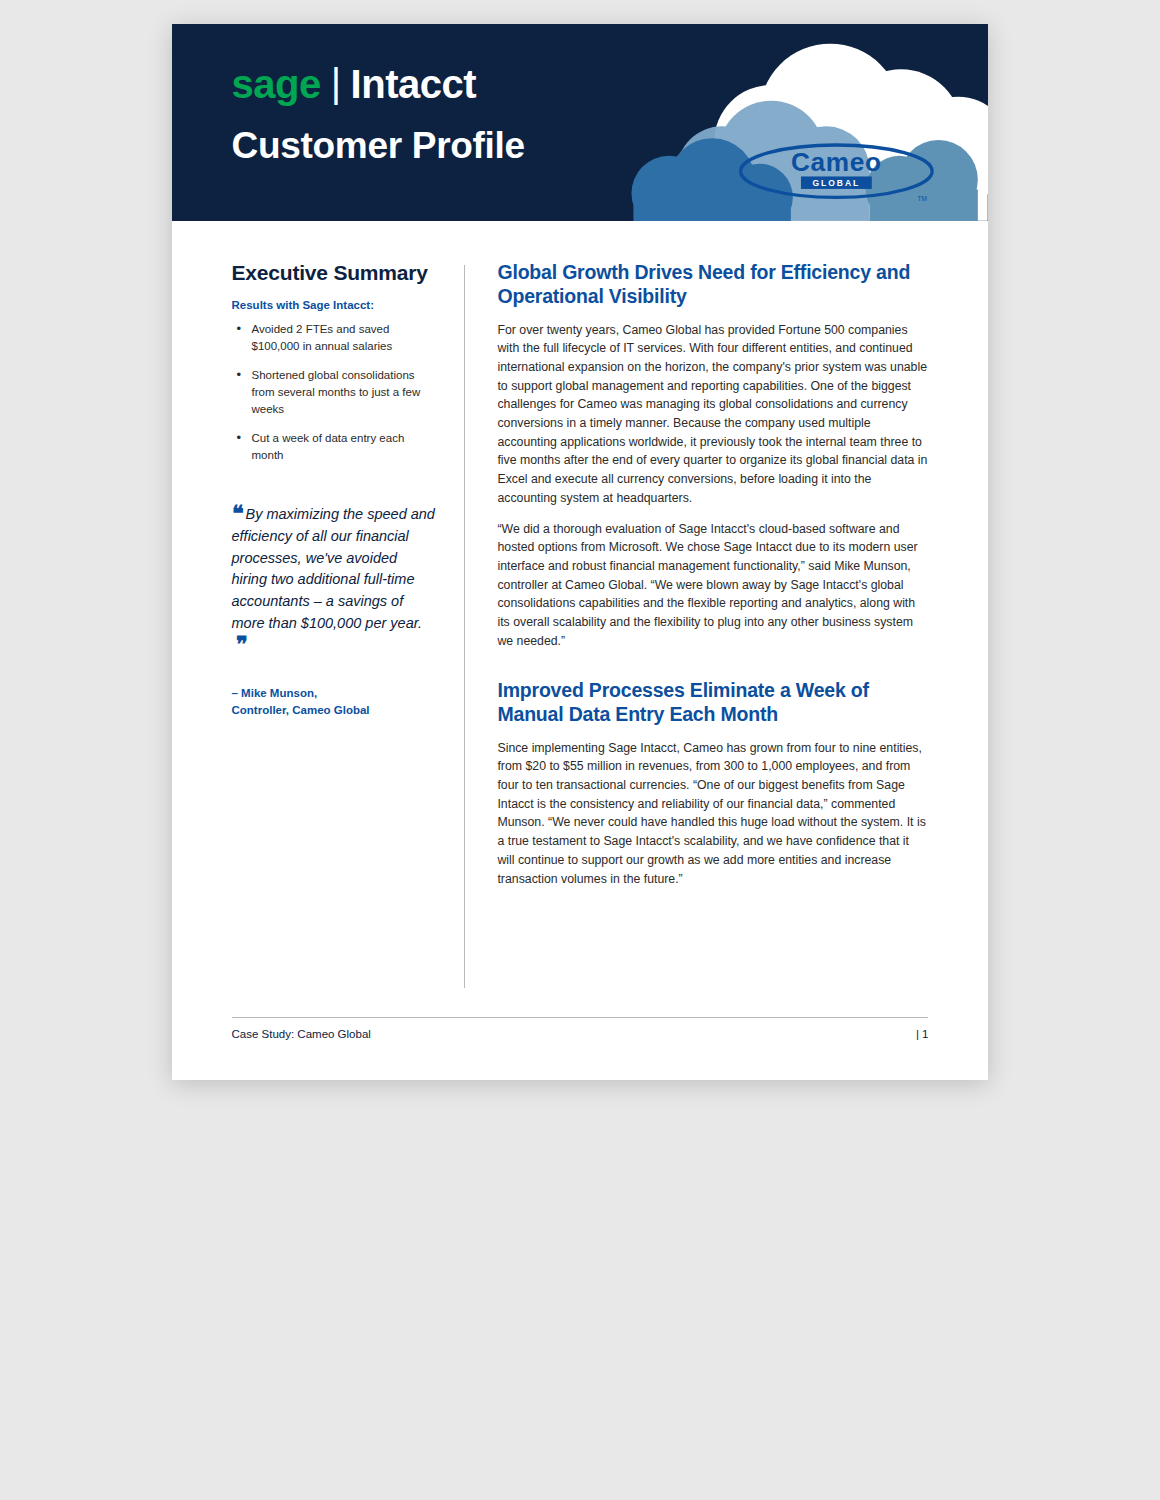sage|Intacct
Customer Profile
Cameo GLOBAL TM
Executive Summary
Results with Sage Intacct:
Avoided 2 FTEs and saved $100,000 in annual salaries
Shortened global consolidations from several months to just a few weeks
Cut a week of data entry each month
❝By maximizing the speed and efficiency of all our financial processes, we've avoided hiring two additional full-time accountants – a savings of more than $100,000 per year.❞
– Mike Munson,
Controller, Cameo Global
Global Growth Drives Need for Efficiency and Operational Visibility
For over twenty years, Cameo Global has provided Fortune 500 companies with the full lifecycle of IT services. With four different entities, and continued international expansion on the horizon, the company's prior system was unable to support global management and reporting capabilities. One of the biggest challenges for Cameo was managing its global consolidations and currency conversions in a timely manner. Because the company used multiple accounting applications worldwide, it previously took the internal team three to five months after the end of every quarter to organize its global financial data in Excel and execute all currency conversions, before loading it into the accounting system at headquarters.
“We did a thorough evaluation of Sage Intacct's cloud-based software and hosted options from Microsoft. We chose Sage Intacct due to its modern user interface and robust financial management functionality,” said Mike Munson, controller at Cameo Global. “We were blown away by Sage Intacct's global consolidations capabilities and the flexible reporting and analytics, along with its overall scalability and the flexibility to plug into any other business system we needed.”
Improved Processes Eliminate a Week of Manual Data Entry Each Month
Since implementing Sage Intacct, Cameo has grown from four to nine entities, from $20 to $55 million in revenues, from 300 to 1,000 employees, and from four to ten transactional currencies. “One of our biggest benefits from Sage Intacct is the consistency and reliability of our financial data,” commented Munson. “We never could have handled this huge load without the system. It is a true testament to Sage Intacct's scalability, and we have confidence that it will continue to support our growth as we add more entities and increase transaction volumes in the future.”
Case Study: Cameo Global | 1